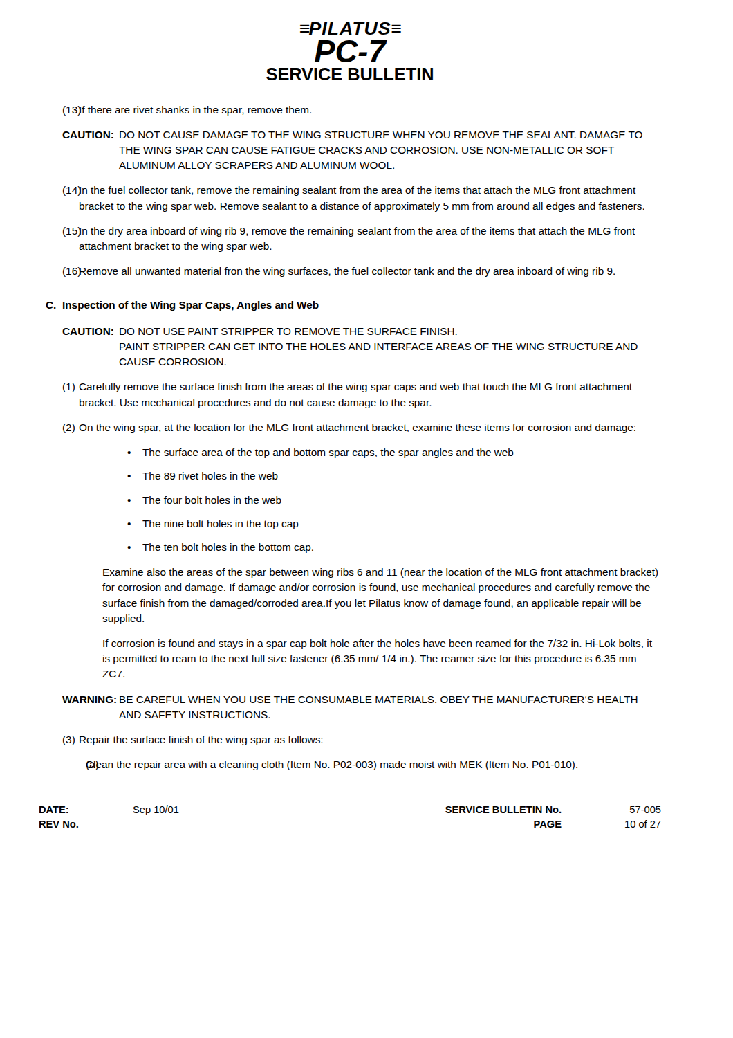≡PILATUS≡
PC‑7
SERVICE BULLETIN
(13)
If there are rivet shanks in the spar, remove them.
CAUTION:
DO NOT CAUSE DAMAGE TO THE WING STRUCTURE WHEN YOU REMOVE THE SEALANT. DAMAGE TO THE WING SPAR CAN CAUSE FATIGUE CRACKS AND CORROSION. USE NON-METALLIC OR SOFT ALUMINUM ALLOY SCRAPERS AND ALUMINUM WOOL.
(14)
In the fuel collector tank, remove the remaining sealant from the area of the items that attach the MLG front attachment bracket to the wing spar web. Remove sealant to a distance of approximately 5 mm from around all edges and fasteners.
(15)
In the dry area inboard of wing rib 9, remove the remaining sealant from the area of the items that attach the MLG front attachment bracket to the wing spar web.
(16)
Remove all unwanted material fron the wing surfaces, the fuel collector tank and the dry area inboard of wing rib 9.
C.
Inspection of the Wing Spar Caps, Angles and Web
CAUTION:
DO NOT USE PAINT STRIPPER TO REMOVE THE SURFACE FINISH.
PAINT STRIPPER CAN GET INTO THE HOLES AND INTERFACE AREAS OF THE WING STRUCTURE AND CAUSE CORROSION.
(1)
Carefully remove the surface finish from the areas of the wing spar caps and web that touch the MLG front attachment bracket. Use mechanical procedures and do not cause damage to the spar.
(2)
On the wing spar, at the location for the MLG front attachment bracket, examine these items for corrosion and damage:
The surface area of the top and bottom spar caps, the spar angles and the web
The 89 rivet holes in the web
The four bolt holes in the web
The nine bolt holes in the top cap
The ten bolt holes in the bottom cap.
Examine also the areas of the spar between wing ribs 6 and 11 (near the location of the MLG front attachment bracket) for corrosion and damage. If damage and/or corrosion is found, use mechanical procedures and carefully remove the surface finish from the damaged/corroded area.If you let Pilatus know of damage found, an applicable repair will be supplied.
If corrosion is found and stays in a spar cap bolt hole after the holes have been reamed for the 7/32 in. Hi-Lok bolts, it is permitted to ream to the next full size fastener (6.35 mm/ 1/4 in.). The reamer size for this procedure is 6.35 mm ZC7.
WARNING:
BE CAREFUL WHEN YOU USE THE CONSUMABLE MATERIALS. OBEY THE MANUFACTURER‘S HEALTH AND SAFETY INSTRUCTIONS.
(3)
Repair the surface finish of the wing spar as follows:
(a)
Clean the repair area with a cleaning cloth (Item No. P02-003) made moist with MEK (Item No. P01-010).
| DATE: | Sep 10/01 | SERVICE BULLETIN No. | 57-005 |
| REV No. | | PAGE | 10 of 27 |